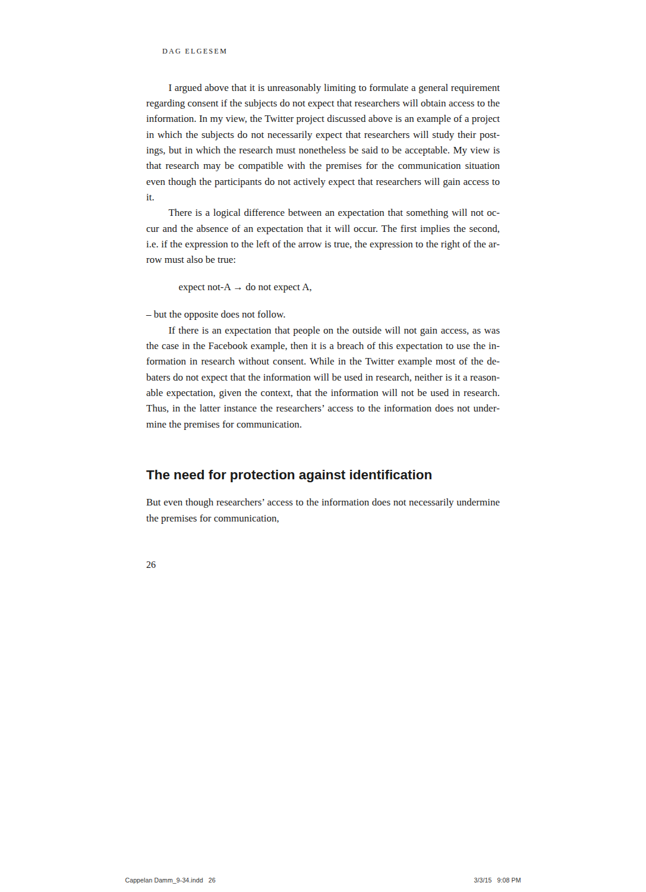Dag Elgesem
I argued above that it is unreasonably limiting to formulate a general requirement regarding consent if the subjects do not expect that researchers will obtain access to the information. In my view, the Twitter project discussed above is an example of a project in which the subjects do not necessarily expect that researchers will study their postings, but in which the research must nonetheless be said to be acceptable. My view is that research may be compatible with the premises for the communication situation even though the participants do not actively expect that researchers will gain access to it.
There is a logical difference between an expectation that something will not occur and the absence of an expectation that it will occur. The first implies the second, i.e. if the expression to the left of the arrow is true, the expression to the right of the arrow must also be true:
expect not-A → do not expect A,
– but the opposite does not follow.
If there is an expectation that people on the outside will not gain access, as was the case in the Facebook example, then it is a breach of this expectation to use the information in research without consent. While in the Twitter example most of the debaters do not expect that the information will be used in research, neither is it a reasonable expectation, given the context, that the information will not be used in research. Thus, in the latter instance the researchers’ access to the information does not undermine the premises for communication.
The need for protection against identification
But even though researchers’ access to the information does not necessarily undermine the premises for communication,
26
Cappelan Damm_9-34.indd 26 3/3/15 9:08 PM